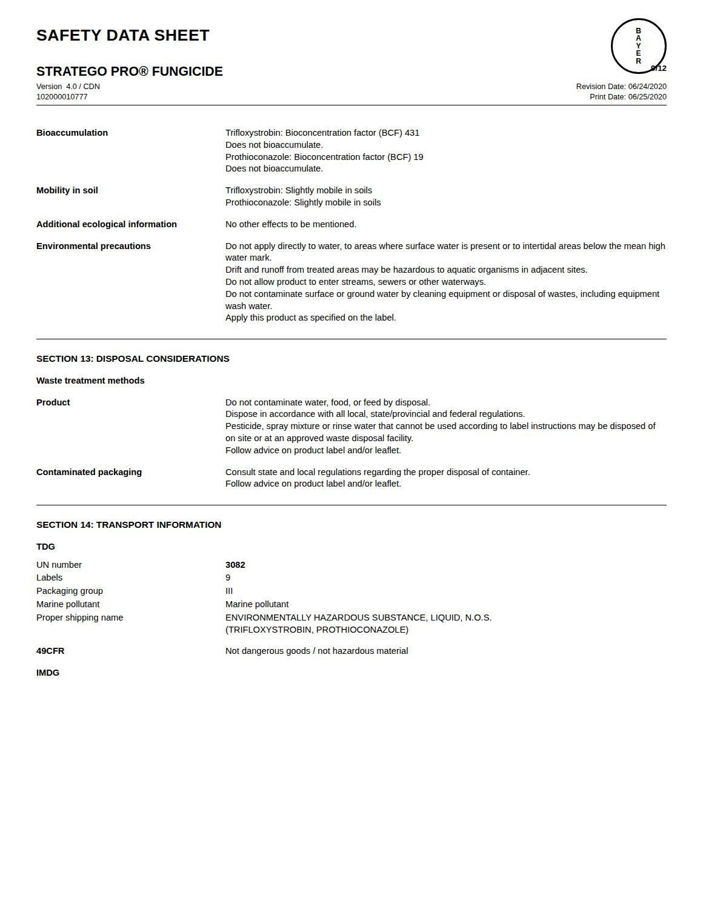B
A
Y
E
R
SAFETY DATA SHEET
9/12
STRATEGO PRO® FUNGICIDE
Version 4.0 / CDN
102000010777
Revision Date: 06/24/2020
Print Date: 06/25/2020
| Bioaccumulation | Trifloxystrobin: Bioconcentration factor (BCF) 431 Does not bioaccumulate. Prothioconazole: Bioconcentration factor (BCF) 19 Does not bioaccumulate. |
| Mobility in soil | Trifloxystrobin: Slightly mobile in soils Prothioconazole: Slightly mobile in soils |
| Additional ecological information | No other effects to be mentioned. |
| Environmental precautions | Do not apply directly to water, to areas where surface water is present or to intertidal areas below the mean high water mark. Drift and runoff from treated areas may be hazardous to aquatic organisms in adjacent sites. Do not allow product to enter streams, sewers or other waterways. Do not contaminate surface or ground water by cleaning equipment or disposal of wastes, including equipment wash water. Apply this product as specified on the label. |
SECTION 13: DISPOSAL CONSIDERATIONS
Waste treatment methods
| Product | Do not contaminate water, food, or feed by disposal. Dispose in accordance with all local, state/provincial and federal regulations. Pesticide, spray mixture or rinse water that cannot be used according to label instructions may be disposed of on site or at an approved waste disposal facility. Follow advice on product label and/or leaflet. |
| Contaminated packaging | Consult state and local regulations regarding the proper disposal of container. Follow advice on product label and/or leaflet. |
SECTION 14: TRANSPORT INFORMATION
TDG
UN number
3082
Labels
9
Packaging group
III
Marine pollutant
Marine pollutant
Proper shipping name
ENVIRONMENTALLY HAZARDOUS SUBSTANCE, LIQUID, N.O.S.
(TRIFLOXYSTROBIN, PROTHIOCONAZOLE)
49CFR
Not dangerous goods / not hazardous material
IMDG